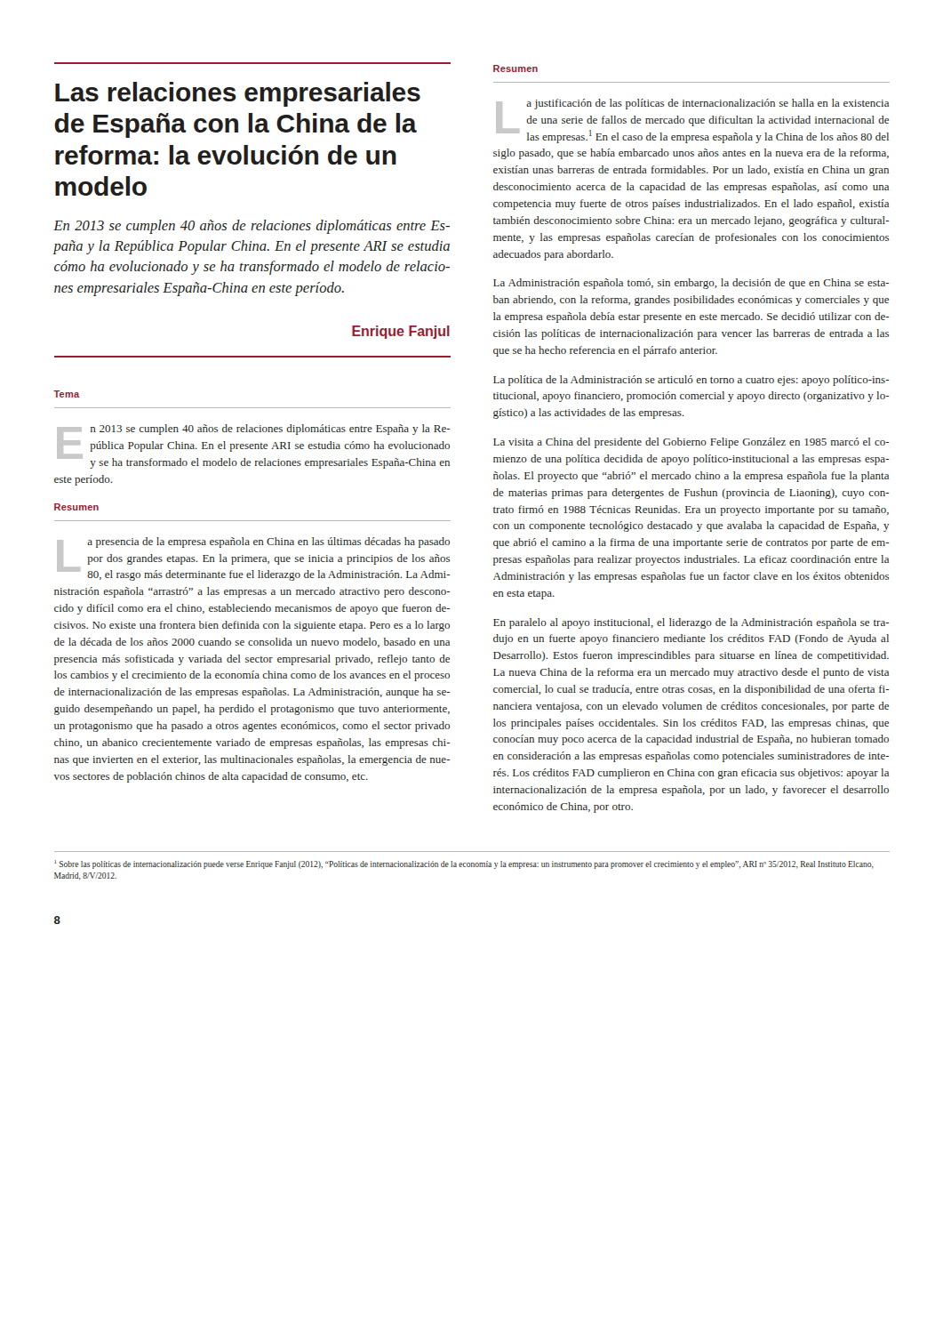Las relaciones empresariales de España con la China de la reforma: la evolución de un modelo
En 2013 se cumplen 40 años de relaciones diplomáticas entre España y la República Popular China. En el presente ARI se estudia cómo ha evolucionado y se ha transformado el modelo de relaciones empresariales España-China en este período.
Enrique Fanjul
Tema
En 2013 se cumplen 40 años de relaciones diplomáticas entre España y la República Popular China. En el presente ARI se estudia cómo ha evolucionado y se ha transformado el modelo de relaciones empresariales España-China en este período.
Resumen
La presencia de la empresa española en China en las últimas décadas ha pasado por dos grandes etapas. En la primera, que se inicia a principios de los años 80, el rasgo más determinante fue el liderazgo de la Administración. La Administración española “arrastró” a las empresas a un mercado atractivo pero desconocido y difícil como era el chino, estableciendo mecanismos de apoyo que fueron decisivos. No existe una frontera bien definida con la siguiente etapa. Pero es a lo largo de la década de los años 2000 cuando se consolida un nuevo modelo, basado en una presencia más sofisticada y variada del sector empresarial privado, reflejo tanto de los cambios y el crecimiento de la economía china como de los avances en el proceso de internacionalización de las empresas españolas. La Administración, aunque ha seguido desempeñando un papel, ha perdido el protagonismo que tuvo anteriormente, un protagonismo que ha pasado a otros agentes económicos, como el sector privado chino, un abanico crecientemente variado de empresas españolas, las empresas chinas que invierten en el exterior, las multinacionales españolas, la emergencia de nuevos sectores de población chinos de alta capacidad de consumo, etc.
Resumen
La justificación de las políticas de internacionalización se halla en la existencia de una serie de fallos de mercado que dificultan la actividad internacional de las empresas.1 En el caso de la empresa española y la China de los años 80 del siglo pasado, que se había embarcado unos años antes en la nueva era de la reforma, existían unas barreras de entrada formidables. Por un lado, existía en China un gran desconocimiento acerca de la capacidad de las empresas españolas, así como una competencia muy fuerte de otros países industrializados. En el lado español, existía también desconocimiento sobre China: era un mercado lejano, geográfica y culturalmente, y las empresas españolas carecían de profesionales con los conocimientos adecuados para abordarlo.
La Administración española tomó, sin embargo, la decisión de que en China se estaban abriendo, con la reforma, grandes posibilidades económicas y comerciales y que la empresa española debía estar presente en este mercado. Se decidió utilizar con decisión las políticas de internacionalización para vencer las barreras de entrada a las que se ha hecho referencia en el párrafo anterior.
La política de la Administración se articuló en torno a cuatro ejes: apoyo político-institucional, apoyo financiero, promoción comercial y apoyo directo (organizativo y logístico) a las actividades de las empresas.
La visita a China del presidente del Gobierno Felipe González en 1985 marcó el comienzo de una política decidida de apoyo político-institucional a las empresas españolas. El proyecto que “abrió” el mercado chino a la empresa española fue la planta de materias primas para detergentes de Fushun (provincia de Liaoning), cuyo contrato firmó en 1988 Técnicas Reunidas. Era un proyecto importante por su tamaño, con un componente tecnológico destacado y que avalaba la capacidad de España, y que abrió el camino a la firma de una importante serie de contratos por parte de empresas españolas para realizar proyectos industriales. La eficaz coordinación entre la Administración y las empresas españolas fue un factor clave en los éxitos obtenidos en esta etapa.
En paralelo al apoyo institucional, el liderazgo de la Administración española se tradujo en un fuerte apoyo financiero mediante los créditos FAD (Fondo de Ayuda al Desarrollo). Estos fueron imprescindibles para situarse en línea de competitividad. La nueva China de la reforma era un mercado muy atractivo desde el punto de vista comercial, lo cual se traducía, entre otras cosas, en la disponibilidad de una oferta financiera ventajosa, con un elevado volumen de créditos concesionales, por parte de los principales países occidentales. Sin los créditos FAD, las empresas chinas, que conocían muy poco acerca de la capacidad industrial de España, no hubieran tomado en consideración a las empresas españolas como potenciales suministradores de interés. Los créditos FAD cumplieron en China con gran eficacia sus objetivos: apoyar la internacionalización de la empresa española, por un lado, y favorecer el desarrollo económico de China, por otro.
1 Sobre las políticas de internacionalización puede verse Enrique Fanjul (2012), “Políticas de internacionalización de la economía y la empresa: un instrumento para promover el crecimiento y el empleo”, ARI nº 35/2012, Real Instituto Elcano, Madrid, 8/V/2012.
8